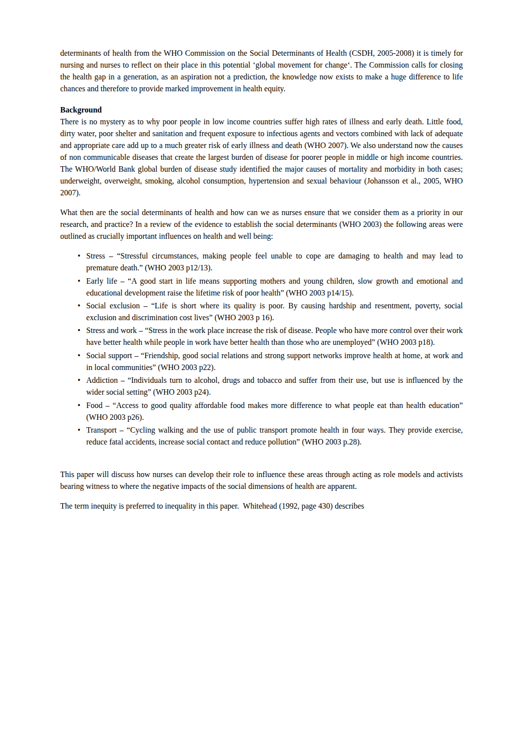determinants of health from the WHO Commission on the Social Determinants of Health (CSDH, 2005-2008) it is timely for nursing and nurses to reflect on their place in this potential ‘global movement for change‘. The Commission calls for closing the health gap in a generation, as an aspiration not a prediction, the knowledge now exists to make a huge difference to life chances and therefore to provide marked improvement in health equity.
Background
There is no mystery as to why poor people in low income countries suffer high rates of illness and early death. Little food, dirty water, poor shelter and sanitation and frequent exposure to infectious agents and vectors combined with lack of adequate and appropriate care add up to a much greater risk of early illness and death (WHO 2007). We also understand now the causes of non communicable diseases that create the largest burden of disease for poorer people in middle or high income countries. The WHO/World Bank global burden of disease study identified the major causes of mortality and morbidity in both cases; underweight, overweight, smoking, alcohol consumption, hypertension and sexual behaviour (Johansson et al., 2005, WHO 2007).
What then are the social determinants of health and how can we as nurses ensure that we consider them as a priority in our research, and practice? In a review of the evidence to establish the social determinants (WHO 2003) the following areas were outlined as crucially important influences on health and well being:
Stress – “Stressful circumstances, making people feel unable to cope are damaging to health and may lead to premature death.” (WHO 2003 p12/13).
Early life – “A good start in life means supporting mothers and young children, slow growth and emotional and educational development raise the lifetime risk of poor health” (WHO 2003 p14/15).
Social exclusion – “Life is short where its quality is poor. By causing hardship and resentment, poverty, social exclusion and discrimination cost lives” (WHO 2003 p 16).
Stress and work – “Stress in the work place increase the risk of disease. People who have more control over their work have better health while people in work have better health than those who are unemployed” (WHO 2003 p18).
Social support – “Friendship, good social relations and strong support networks improve health at home, at work and in local communities” (WHO 2003 p22).
Addiction – “Individuals turn to alcohol, drugs and tobacco and suffer from their use, but use is influenced by the wider social setting” (WHO 2003 p24).
Food – “Access to good quality affordable food makes more difference to what people eat than health education” (WHO 2003 p26).
Transport – “Cycling walking and the use of public transport promote health in four ways. They provide exercise, reduce fatal accidents, increase social contact and reduce pollution” (WHO 2003 p.28).
This paper will discuss how nurses can develop their role to influence these areas through acting as role models and activists bearing witness to where the negative impacts of the social dimensions of health are apparent.
The term inequity is preferred to inequality in this paper. Whitehead (1992, page 430) describes